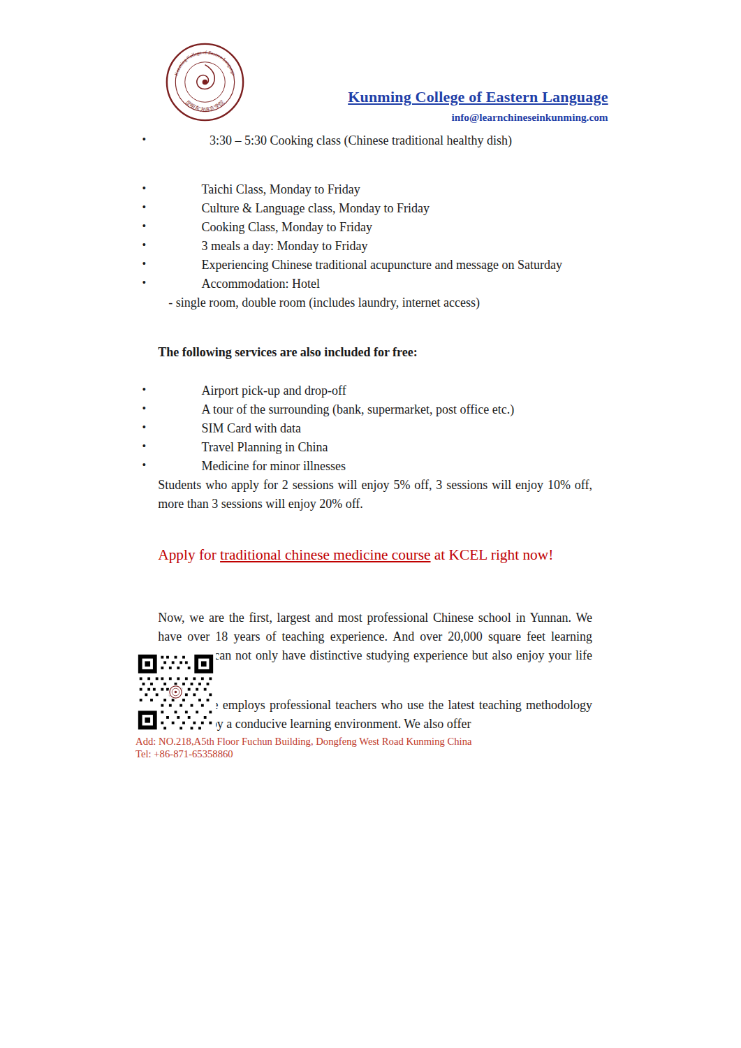Kunming College of Eastern Language 昆明东方语言学院
Kunming College of Eastern Language
info@learnchineseinkunming.com
3:30 – 5:30 Cooking class (Chinese traditional healthy dish)
Taichi Class, Monday to Friday
Culture & Language class, Monday to Friday
Cooking Class, Monday to Friday
3 meals a day: Monday to Friday
Experiencing Chinese traditional acupuncture and message on Saturday
Accommodation: Hotel
- single room, double room (includes laundry, internet access)
The following services are also included for free:
Airport pick-up and drop-off
A tour of the surrounding (bank, supermarket, post office etc.)
SIM Card with data
Travel Planning in China
Medicine for minor illnesses
Students who apply for 2 sessions will enjoy 5% off, 3 sessions will enjoy 10% off, more than 3 sessions will enjoy 20% off.
Apply for traditional chinese medicine course at KCEL right now!
Now, we are the first, largest and most professional Chinese school in Yunnan. We have over 18 years of teaching experience. And over 20,000 square feet learning areas, you can not only have distinctive studying experience but also enjoy your life in KCEL.
Our college employs professional teachers who use the latest teaching methodology supported by a conducive learning environment. We also offer
Add: NO.218,A5th Floor Fuchun Building, Dongfeng West Road Kunming China
Tel: +86-871-65358860